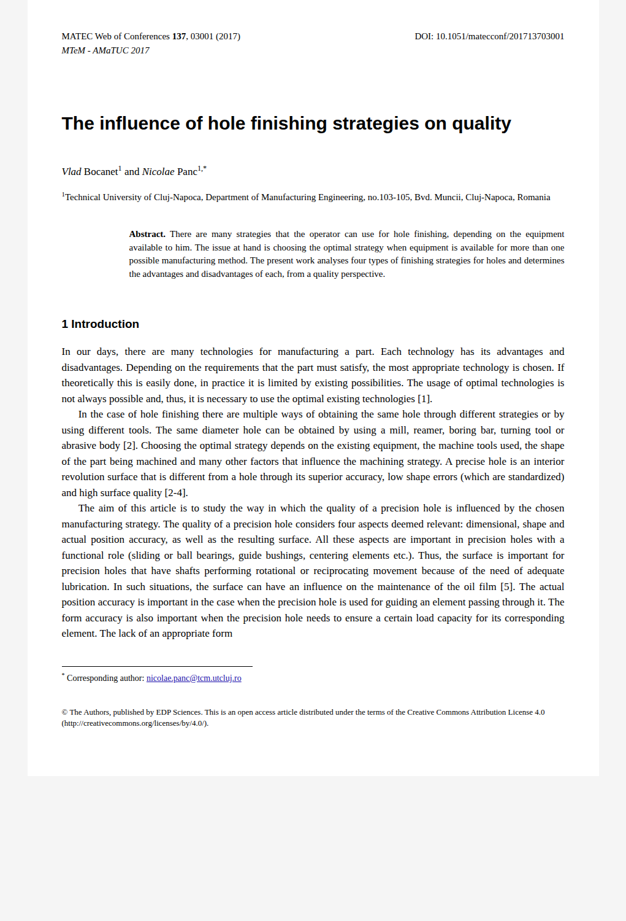MATEC Web of Conferences 137, 03001 (2017)
MTeM - AMaTUC 2017
DOI: 10.1051/matecconf/201713703001
The influence of hole finishing strategies on quality
Vlad Bocanet1 and Nicolae Panc1,*
1Technical University of Cluj-Napoca, Department of Manufacturing Engineering, no.103-105, Bvd. Muncii, Cluj-Napoca, Romania
Abstract. There are many strategies that the operator can use for hole finishing, depending on the equipment available to him. The issue at hand is choosing the optimal strategy when equipment is available for more than one possible manufacturing method. The present work analyses four types of finishing strategies for holes and determines the advantages and disadvantages of each, from a quality perspective.
1 Introduction
In our days, there are many technologies for manufacturing a part. Each technology has its advantages and disadvantages. Depending on the requirements that the part must satisfy, the most appropriate technology is chosen. If theoretically this is easily done, in practice it is limited by existing possibilities. The usage of optimal technologies is not always possible and, thus, it is necessary to use the optimal existing technologies [1].
In the case of hole finishing there are multiple ways of obtaining the same hole through different strategies or by using different tools. The same diameter hole can be obtained by using a mill, reamer, boring bar, turning tool or abrasive body [2]. Choosing the optimal strategy depends on the existing equipment, the machine tools used, the shape of the part being machined and many other factors that influence the machining strategy. A precise hole is an interior revolution surface that is different from a hole through its superior accuracy, low shape errors (which are standardized) and high surface quality [2-4].
The aim of this article is to study the way in which the quality of a precision hole is influenced by the chosen manufacturing strategy. The quality of a precision hole considers four aspects deemed relevant: dimensional, shape and actual position accuracy, as well as the resulting surface. All these aspects are important in precision holes with a functional role (sliding or ball bearings, guide bushings, centering elements etc.). Thus, the surface is important for precision holes that have shafts performing rotational or reciprocating movement because of the need of adequate lubrication. In such situations, the surface can have an influence on the maintenance of the oil film [5]. The actual position accuracy is important in the case when the precision hole is used for guiding an element passing through it. The form accuracy is also important when the precision hole needs to ensure a certain load capacity for its corresponding element. The lack of an appropriate form
* Corresponding author: nicolae.panc@tcm.utcluj.ro
© The Authors, published by EDP Sciences. This is an open access article distributed under the terms of the Creative Commons Attribution License 4.0 (http://creativecommons.org/licenses/by/4.0/).